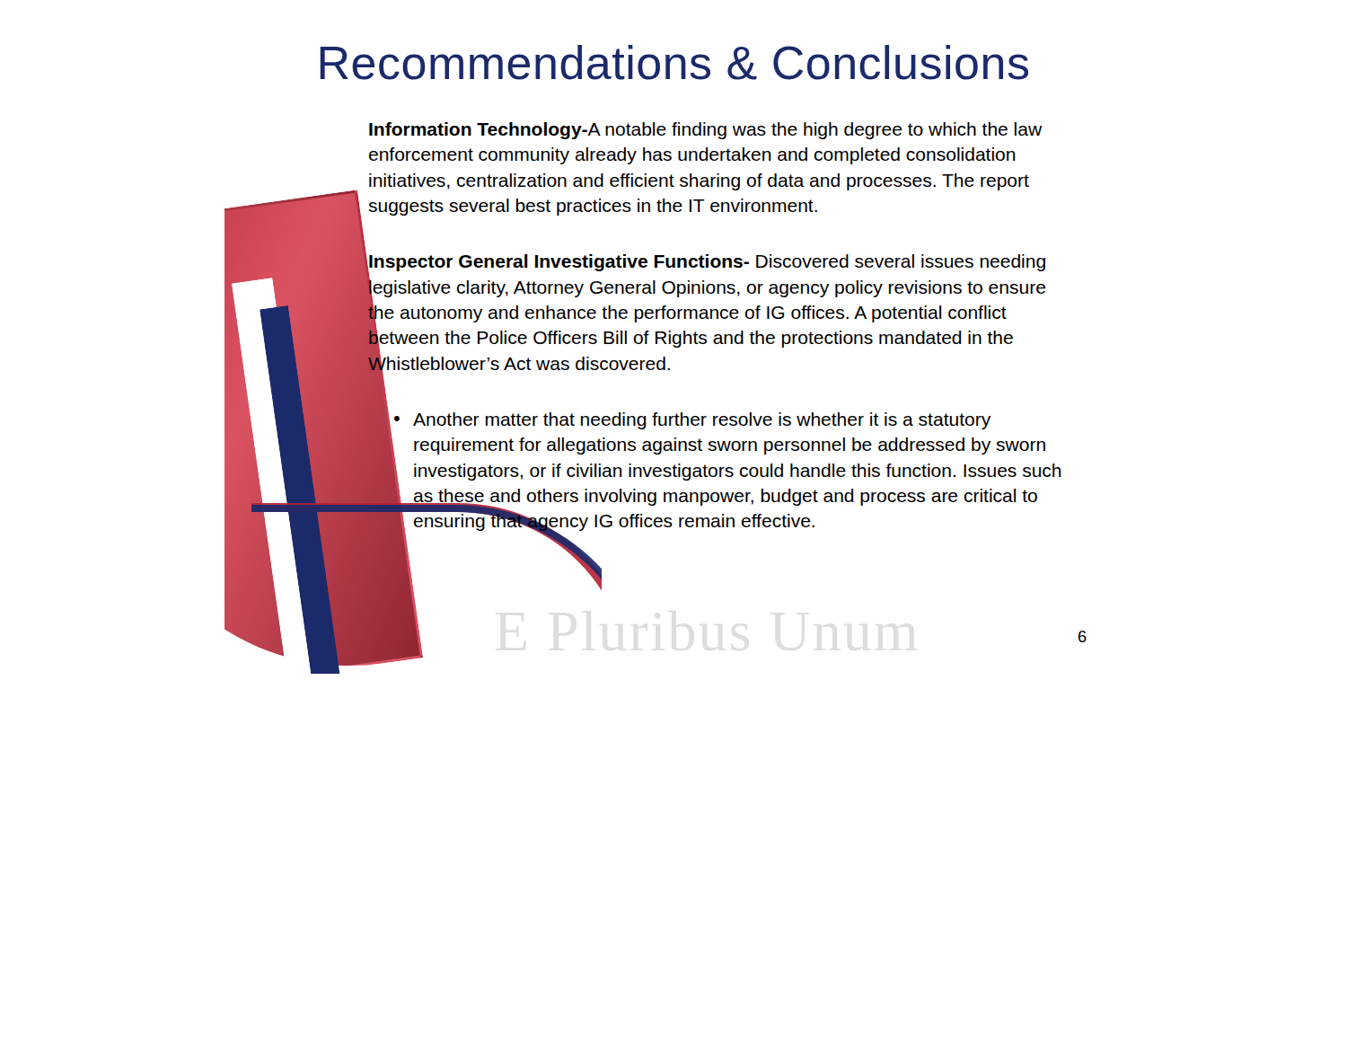Recommendations & Conclusions
Information Technology-A notable finding was the high degree to which the law enforcement community already has undertaken and completed consolidation initiatives, centralization and efficient sharing of data and processes. The report suggests several best practices in the IT environment.
Inspector General Investigative Functions- Discovered several issues needing legislative clarity, Attorney General Opinions, or agency policy revisions to ensure the autonomy and enhance the performance of IG offices. A potential conflict between the Police Officers Bill of Rights and the protections mandated in the Whistleblower’s Act was discovered.
Another matter that needing further resolve is whether it is a statutory requirement for allegations against sworn personnel be addressed by sworn investigators, or if civilian investigators could handle this function. Issues such as these and others involving manpower, budget and process are critical to ensuring that agency IG offices remain effective.
E Pluribus Unum
6